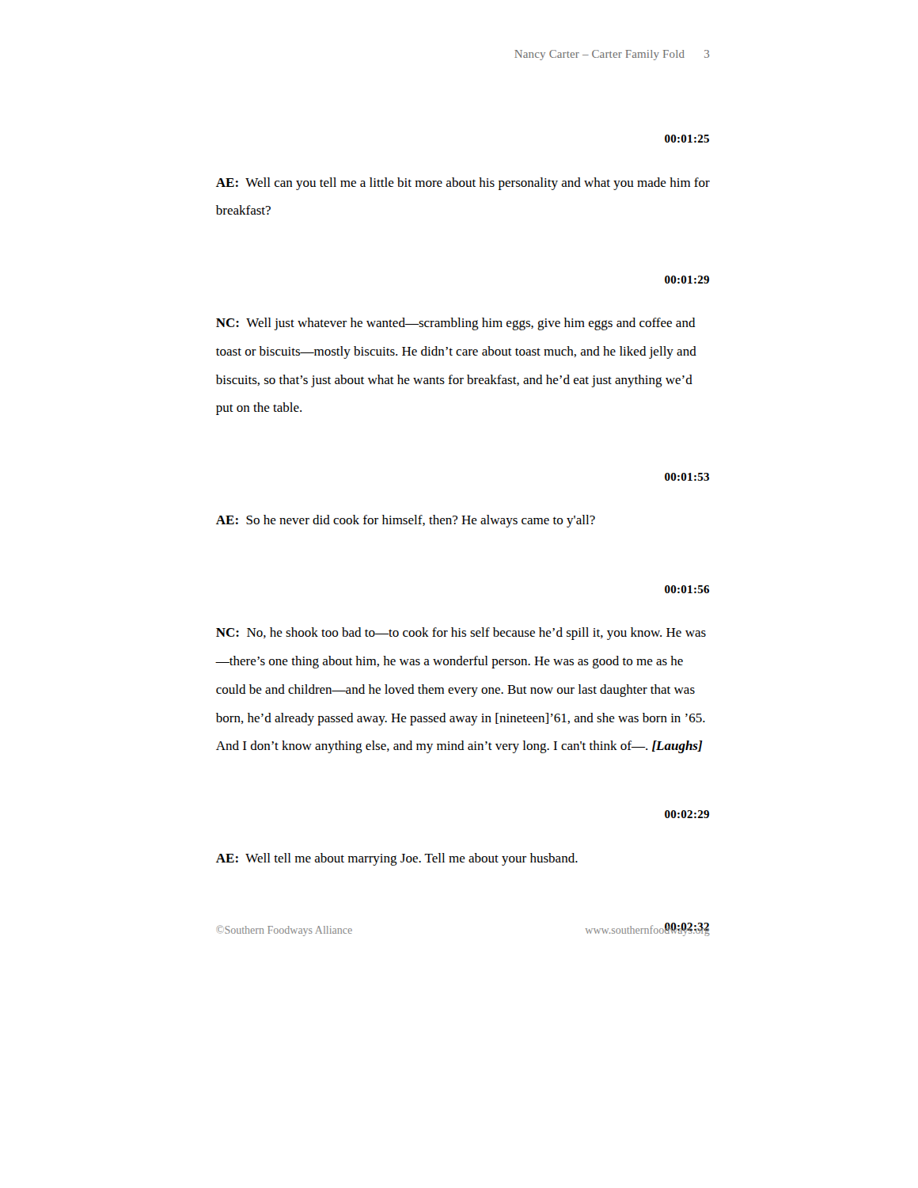Nancy Carter – Carter Family Fold3
00:01:25
AE: Well can you tell me a little bit more about his personality and what you made him for breakfast?
00:01:29
NC: Well just whatever he wanted—scrambling him eggs, give him eggs and coffee and toast or biscuits—mostly biscuits. He didn’t care about toast much, and he liked jelly and biscuits, so that’s just about what he wants for breakfast, and he’d eat just anything we’d put on the table.
00:01:53
AE: So he never did cook for himself, then? He always came to y'all?
00:01:56
NC: No, he shook too bad to—to cook for his self because he’d spill it, you know. He was—there’s one thing about him, he was a wonderful person. He was as good to me as he could be and children—and he loved them every one. But now our last daughter that was born, he’d already passed away. He passed away in [nineteen]’61, and she was born in ’65. And I don’t know anything else, and my mind ain’t very long. I can't think of—. [Laughs]
00:02:29
AE: Well tell me about marrying Joe. Tell me about your husband.
00:02:32
©Southern Foodways Alliance www.southernfoodways.org